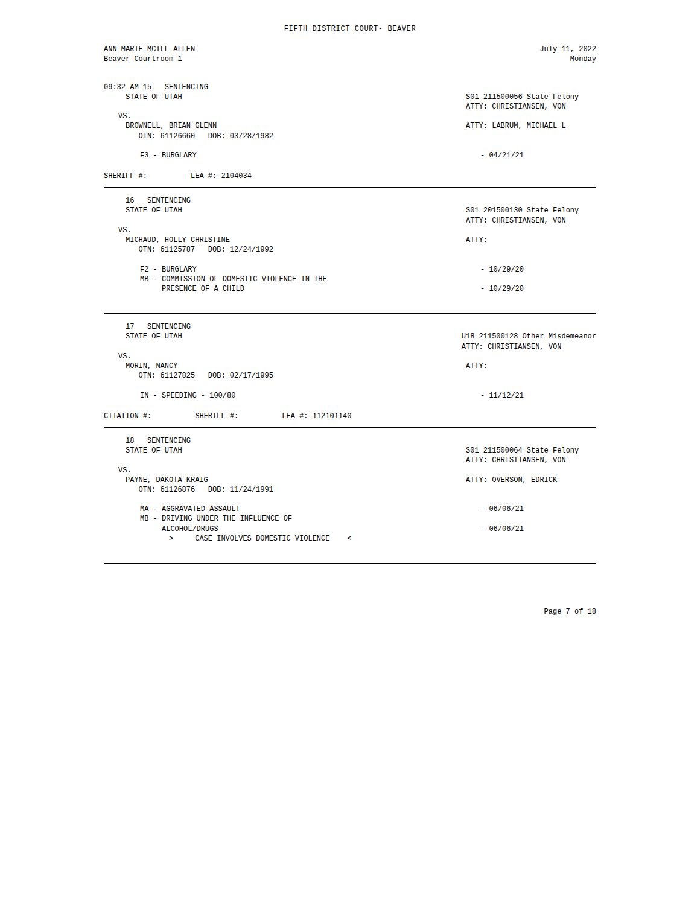FIFTH DISTRICT COURT- BEAVER
ANN MARIE MCIFF ALLEN Beaver Courtroom 1
July 11, 2022 Monday
09:32 AM 15 SENTENCING
STATE OF UTAH
S01 211500056 State Felony ATTY: CHRISTIANSEN, VON
VS.
BROWNELL, BRIAN GLENN OTN: 61126660 DOB: 03/28/1982
ATTY: LABRUM, MICHAEL L
F3 - BURGLARY
- 04/21/21
SHERIFF #: LEA #: 2104034
16 SENTENCING
STATE OF UTAH
S01 201500130 State Felony ATTY: CHRISTIANSEN, VON
VS.
MICHAUD, HOLLY CHRISTINE OTN: 61125787 DOB: 12/24/1992
ATTY:
F2 - BURGLARY
- 10/29/20
MB - COMMISSION OF DOMESTIC VIOLENCE IN THE
PRESENCE OF A CHILD
- 10/29/20
17 SENTENCING
STATE OF UTAH
U18 211500128 Other Misdemeanor ATTY: CHRISTIANSEN, VON
VS.
MORIN, NANCY OTN: 61127825 DOB: 02/17/1995
ATTY:
IN - SPEEDING - 100/80
- 11/12/21
CITATION #: SHERIFF #: LEA #: 112101140
18 SENTENCING
STATE OF UTAH
S01 211500064 State Felony ATTY: CHRISTIANSEN, VON
VS.
PAYNE, DAKOTA KRAIG OTN: 61126876 DOB: 11/24/1991
ATTY: OVERSON, EDRICK
MA - AGGRAVATED ASSAULT
- 06/06/21
MB - DRIVING UNDER THE INFLUENCE OF
ALCOHOL/DRUGS
- 06/06/21
> CASE INVOLVES DOMESTIC VIOLENCE <
Page 7 of 18